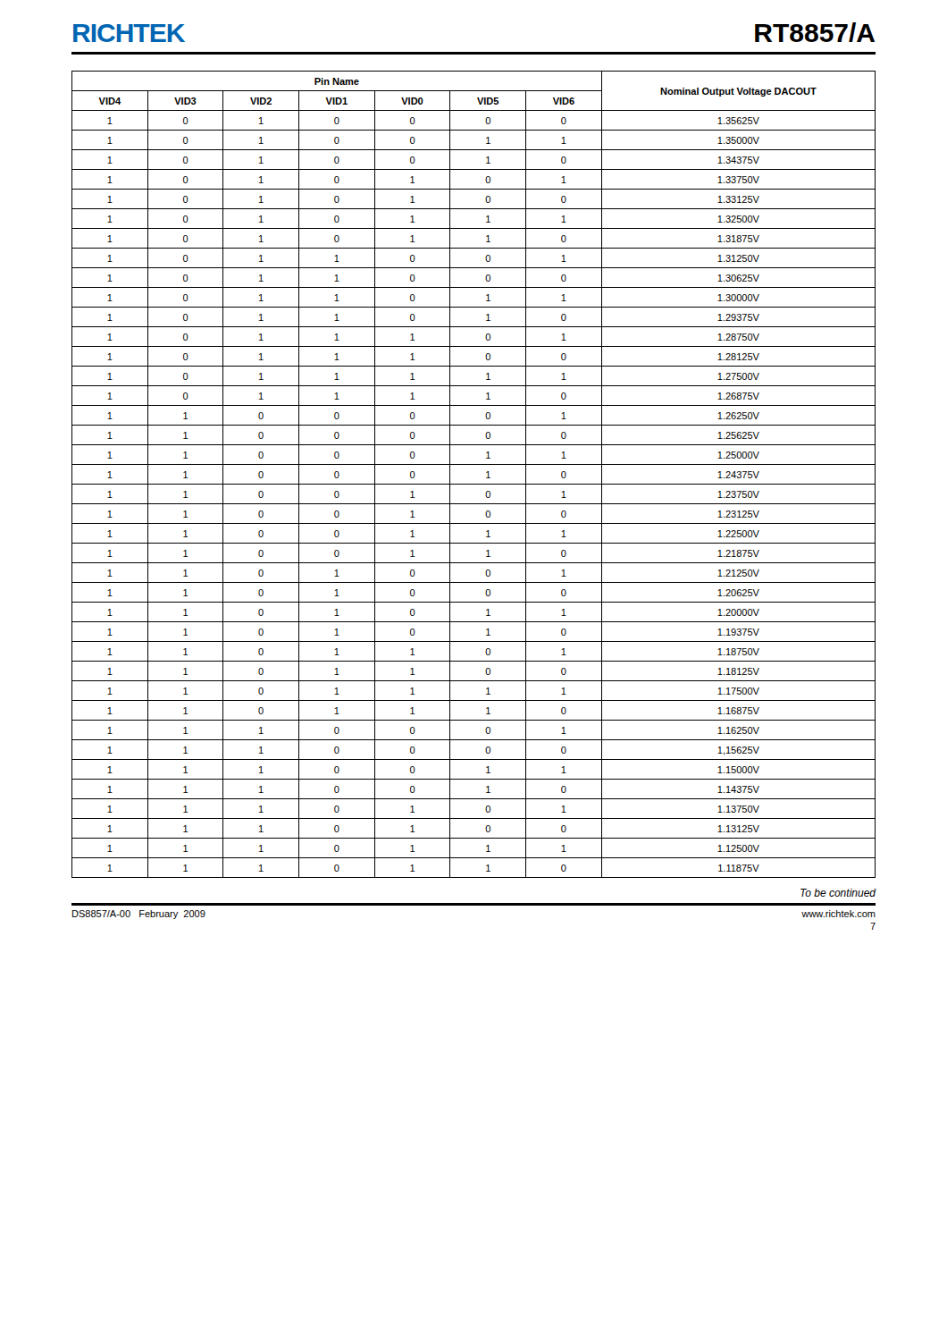RICHTEK
RT8857/A
| Pin Name | Nominal Output Voltage DACOUT |
| --- | --- |
| VID4 | VID3 | VID2 | VID1 | VID0 | VID5 | VID6 |
| 1 | 0 | 1 | 0 | 0 | 0 | 0 | 1.35625V |
| 1 | 0 | 1 | 0 | 0 | 1 | 1 | 1.35000V |
| 1 | 0 | 1 | 0 | 0 | 1 | 0 | 1.34375V |
| 1 | 0 | 1 | 0 | 1 | 0 | 1 | 1.33750V |
| 1 | 0 | 1 | 0 | 1 | 0 | 0 | 1.33125V |
| 1 | 0 | 1 | 0 | 1 | 1 | 1 | 1.32500V |
| 1 | 0 | 1 | 0 | 1 | 1 | 0 | 1.31875V |
| 1 | 0 | 1 | 1 | 0 | 0 | 1 | 1.31250V |
| 1 | 0 | 1 | 1 | 0 | 0 | 0 | 1.30625V |
| 1 | 0 | 1 | 1 | 0 | 1 | 1 | 1.30000V |
| 1 | 0 | 1 | 1 | 0 | 1 | 0 | 1.29375V |
| 1 | 0 | 1 | 1 | 1 | 0 | 1 | 1.28750V |
| 1 | 0 | 1 | 1 | 1 | 0 | 0 | 1.28125V |
| 1 | 0 | 1 | 1 | 1 | 1 | 1 | 1.27500V |
| 1 | 0 | 1 | 1 | 1 | 1 | 0 | 1.26875V |
| 1 | 1 | 0 | 0 | 0 | 0 | 1 | 1.26250V |
| 1 | 1 | 0 | 0 | 0 | 0 | 0 | 1.25625V |
| 1 | 1 | 0 | 0 | 0 | 1 | 1 | 1.25000V |
| 1 | 1 | 0 | 0 | 0 | 1 | 0 | 1.24375V |
| 1 | 1 | 0 | 0 | 1 | 0 | 1 | 1.23750V |
| 1 | 1 | 0 | 0 | 1 | 0 | 0 | 1.23125V |
| 1 | 1 | 0 | 0 | 1 | 1 | 1 | 1.22500V |
| 1 | 1 | 0 | 0 | 1 | 1 | 0 | 1.21875V |
| 1 | 1 | 0 | 1 | 0 | 0 | 1 | 1.21250V |
| 1 | 1 | 0 | 1 | 0 | 0 | 0 | 1.20625V |
| 1 | 1 | 0 | 1 | 0 | 1 | 1 | 1.20000V |
| 1 | 1 | 0 | 1 | 0 | 1 | 0 | 1.19375V |
| 1 | 1 | 0 | 1 | 1 | 0 | 1 | 1.18750V |
| 1 | 1 | 0 | 1 | 1 | 0 | 0 | 1.18125V |
| 1 | 1 | 0 | 1 | 1 | 1 | 1 | 1.17500V |
| 1 | 1 | 0 | 1 | 1 | 1 | 0 | 1.16875V |
| 1 | 1 | 1 | 0 | 0 | 0 | 1 | 1.16250V |
| 1 | 1 | 1 | 0 | 0 | 0 | 0 | 1,15625V |
| 1 | 1 | 1 | 0 | 0 | 1 | 1 | 1.15000V |
| 1 | 1 | 1 | 0 | 0 | 1 | 0 | 1.14375V |
| 1 | 1 | 1 | 0 | 1 | 0 | 1 | 1.13750V |
| 1 | 1 | 1 | 0 | 1 | 0 | 0 | 1.13125V |
| 1 | 1 | 1 | 0 | 1 | 1 | 1 | 1.12500V |
| 1 | 1 | 1 | 0 | 1 | 1 | 0 | 1.11875V |
To be continued
DS8857/A-00 February 2009
www.richtek.com 7